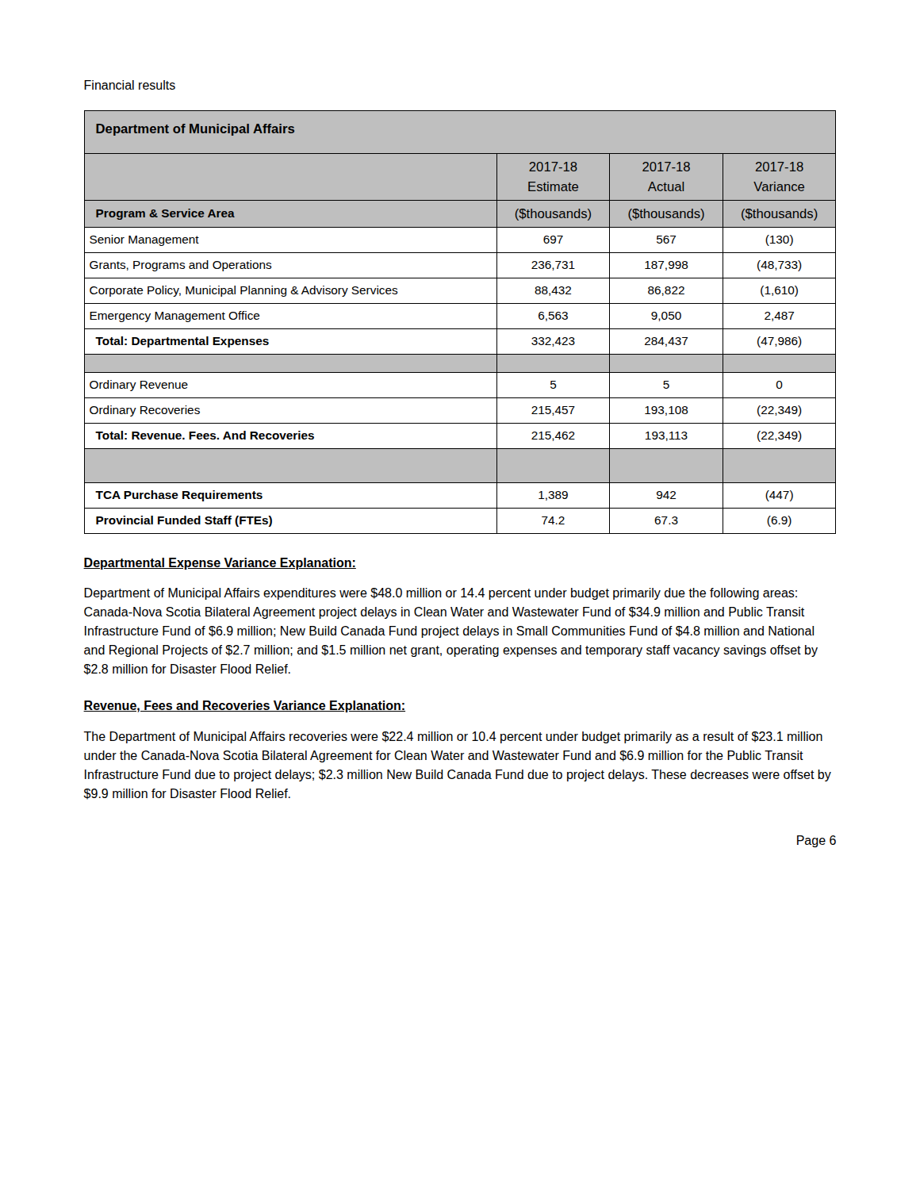Financial results
| Department of Municipal Affairs |
| | 2017-18 Estimate | 2017-18 Actual | 2017-18 Variance |
| Program & Service Area | ($thousands) | ($thousands) | ($thousands) |
| Senior Management | 697 | 567 | (130) |
| Grants, Programs and Operations | 236,731 | 187,998 | (48,733) |
| Corporate Policy, Municipal Planning & Advisory Services | 88,432 | 86,822 | (1,610) |
| Emergency Management Office | 6,563 | 9,050 | 2,487 |
| Total: Departmental Expenses | 332,423 | 284,437 | (47,986) |
| Ordinary Revenue | 5 | 5 | 0 |
| Ordinary Recoveries | 215,457 | 193,108 | (22,349) |
| Total: Revenue. Fees. And Recoveries | 215,462 | 193,113 | (22,349) |
| TCA Purchase Requirements | 1,389 | 942 | (447) |
| Provincial Funded Staff (FTEs) | 74.2 | 67.3 | (6.9) |
Departmental Expense Variance Explanation:
Department of Municipal Affairs expenditures were $48.0 million or 14.4 percent under budget primarily due the following areas: Canada-Nova Scotia Bilateral Agreement project delays in Clean Water and Wastewater Fund of $34.9 million and Public Transit Infrastructure Fund of $6.9 million; New Build Canada Fund project delays in Small Communities Fund of $4.8 million and National and Regional Projects of $2.7 million; and $1.5 million net grant, operating expenses and temporary staff vacancy savings offset by $2.8 million for Disaster Flood Relief.
Revenue, Fees and Recoveries Variance Explanation:
The Department of Municipal Affairs recoveries were $22.4 million or 10.4 percent under budget primarily as a result of $23.1 million under the Canada-Nova Scotia Bilateral Agreement for Clean Water and Wastewater Fund and $6.9 million for the Public Transit Infrastructure Fund due to project delays; $2.3 million New Build Canada Fund due to project delays. These decreases were offset by $9.9 million for Disaster Flood Relief.
Page 6